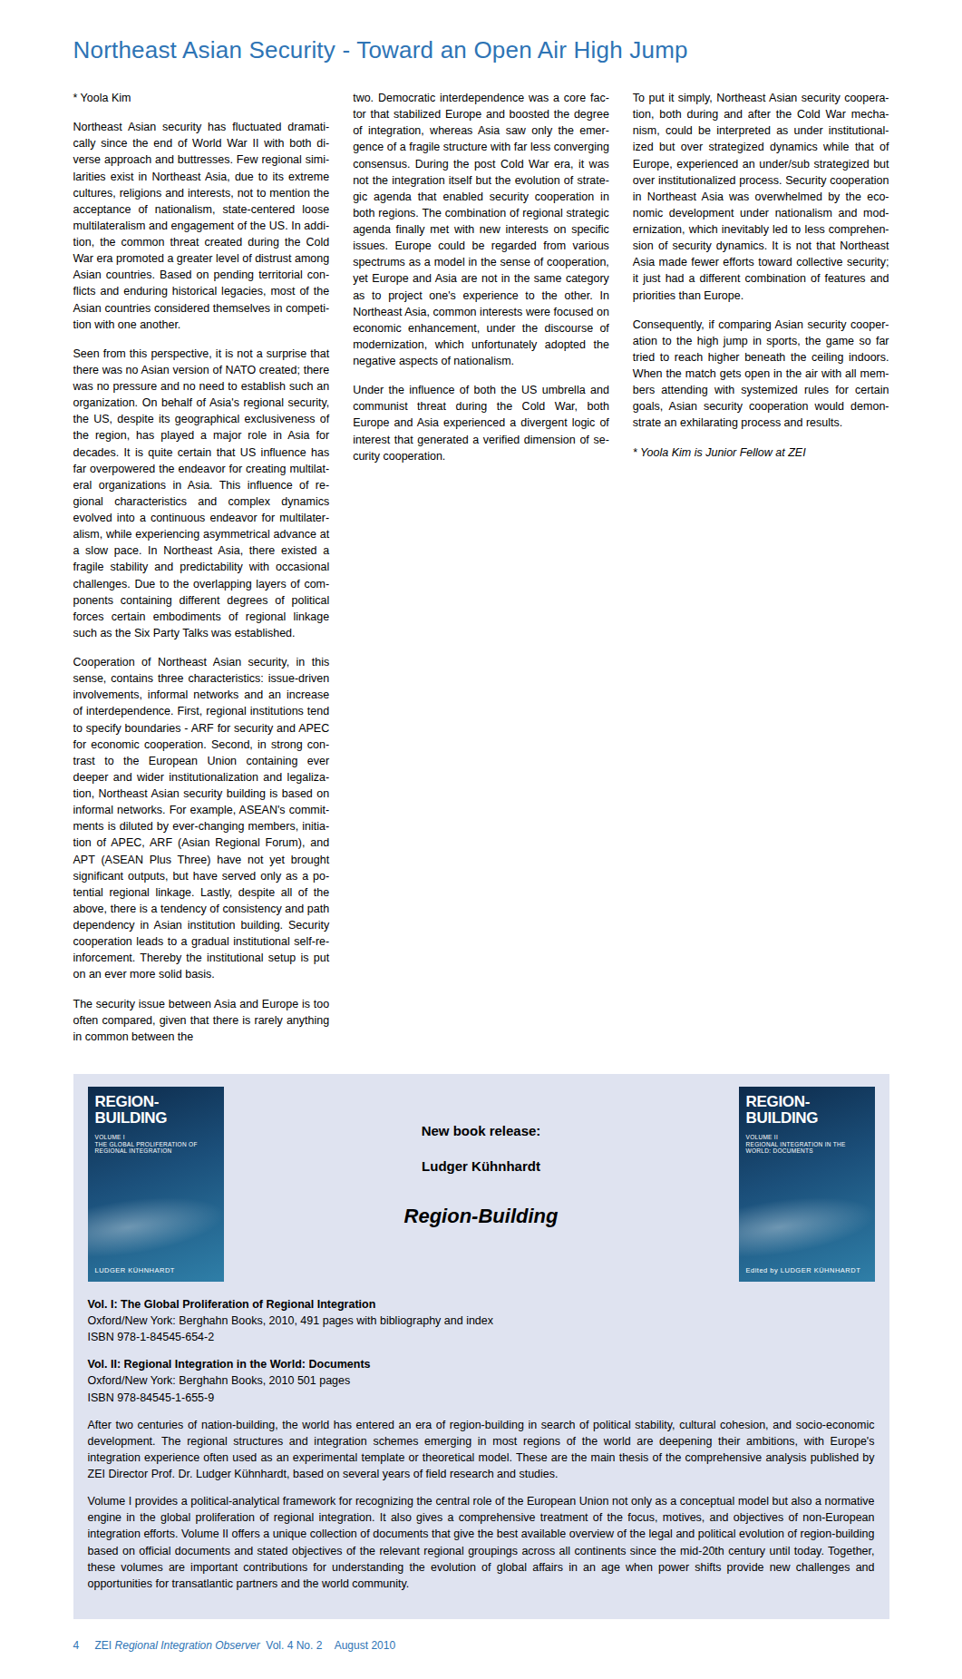Northeast Asian Security - Toward an Open Air High Jump
* Yoola Kim
Northeast Asian security has fluctuated dramatically since the end of World War II with both diverse approach and buttresses. Few regional similarities exist in Northeast Asia, due to its extreme cultures, religions and interests, not to mention the acceptance of nationalism, state-centered loose multilateralism and engagement of the US. In addition, the common threat created during the Cold War era promoted a greater level of distrust among Asian countries. Based on pending territorial conflicts and enduring historical legacies, most of the Asian countries considered themselves in competition with one another.
Seen from this perspective, it is not a surprise that there was no Asian version of NATO created; there was no pressure and no need to establish such an organization. On behalf of Asia's regional security, the US, despite its geographical exclusiveness of the region, has played a major role in Asia for decades. It is quite certain that US influence has far overpowered the endeavor for creating multilateral organizations in Asia. This influence of regional characteristics and complex dynamics evolved into a continuous endeavor for multilateralism, while experiencing asymmetrical advance at a slow pace. In Northeast Asia, there existed a fragile stability and predictability with occasional challenges. Due to the overlapping layers of components containing different degrees of political forces certain embodiments of regional linkage such as the Six Party Talks was established.
Cooperation of Northeast Asian security, in this sense, contains three characteristics: issue-driven involvements, informal networks and an increase of interdependence. First, regional institutions tend to specify boundaries - ARF for security and APEC for economic cooperation. Second, in strong contrast to the European Union containing ever deeper and wider institutionalization and legalization, Northeast Asian security building is based on informal networks. For example, ASEAN's commitments is diluted by ever-changing members, initiation of APEC, ARF (Asian Regional Forum), and APT (ASEAN Plus Three) have not yet brought significant outputs, but have served only as a potential regional linkage. Lastly, despite all of the above, there is a tendency of consistency and path dependency in Asian institution building. Security cooperation leads to a gradual institutional self-reinforcement. Thereby the institutional setup is put on an ever more solid basis.
The security issue between Asia and Europe is too often compared, given that there is rarely anything in common between the
two. Democratic interdependence was a core factor that stabilized Europe and boosted the degree of integration, whereas Asia saw only the emergence of a fragile structure with far less converging consensus. During the post Cold War era, it was not the integration itself but the evolution of strategic agenda that enabled security cooperation in both regions. The combination of regional strategic agenda finally met with new interests on specific issues. Europe could be regarded from various spectrums as a model in the sense of cooperation, yet Europe and Asia are not in the same category as to project one's experience to the other. In Northeast Asia, common interests were focused on economic enhancement, under the discourse of modernization, which unfortunately adopted the negative aspects of nationalism.
Under the influence of both the US umbrella and communist threat during the Cold War, both Europe and Asia experienced a divergent logic of interest that generated a verified dimension of security cooperation.
To put it simply, Northeast Asian security cooperation, both during and after the Cold War mechanism, could be interpreted as under institutionalized but over strategized dynamics while that of Europe, experienced an under/sub strategized but over institutionalized process. Security cooperation in Northeast Asia was overwhelmed by the economic development under nationalism and modernization, which inevitably led to less comprehension of security dynamics. It is not that Northeast Asia made fewer efforts toward collective security; it just had a different combination of features and priorities than Europe.
Consequently, if comparing Asian security cooperation to the high jump in sports, the game so far tried to reach higher beneath the ceiling indoors. When the match gets open in the air with all members attending with systemized rules for certain goals, Asian security cooperation would demonstrate an exhilarating process and results.
* Yoola Kim is Junior Fellow at ZEI
REGION-
BUILDING
VOLUME I
THE GLOBAL PROLIFERATION OF REGIONAL INTEGRATION
LUDGER KÜHNHARDT
New book release:
Ludger Kühnhardt
Region-Building
REGION-
BUILDING
VOLUME II
REGIONAL INTEGRATION IN THE WORLD: DOCUMENTS
Edited by LUDGER KÜHNHARDT
Vol. I: The Global Proliferation of Regional Integration
Oxford/New York: Berghahn Books, 2010, 491 pages with bibliography and index
ISBN 978-1-84545-654-2
Vol. II: Regional Integration in the World: Documents
Oxford/New York: Berghahn Books, 2010 501 pages
ISBN 978-84545-1-655-9
After two centuries of nation-building, the world has entered an era of region-building in search of political stability, cultural cohesion, and socio-economic development. The regional structures and integration schemes emerging in most regions of the world are deepening their ambitions, with Europe's integration experience often used as an experimental template or theoretical model. These are the main thesis of the comprehensive analysis published by ZEI Director Prof. Dr. Ludger Kühnhardt, based on several years of field research and studies.
Volume I provides a political-analytical framework for recognizing the central role of the European Union not only as a conceptual model but also a normative engine in the global proliferation of regional integration. It also gives a comprehensive treatment of the focus, motives, and objectives of non-European integration efforts. Volume II offers a unique collection of documents that give the best available overview of the legal and political evolution of region-building based on official documents and stated objectives of the relevant regional groupings across all continents since the mid-20th century until today. Together, these volumes are important contributions for understanding the evolution of global affairs in an age when power shifts provide new challenges and opportunities for transatlantic partners and the world community.
4 ZEI Regional Integration Observer Vol. 4 No. 2 August 2010